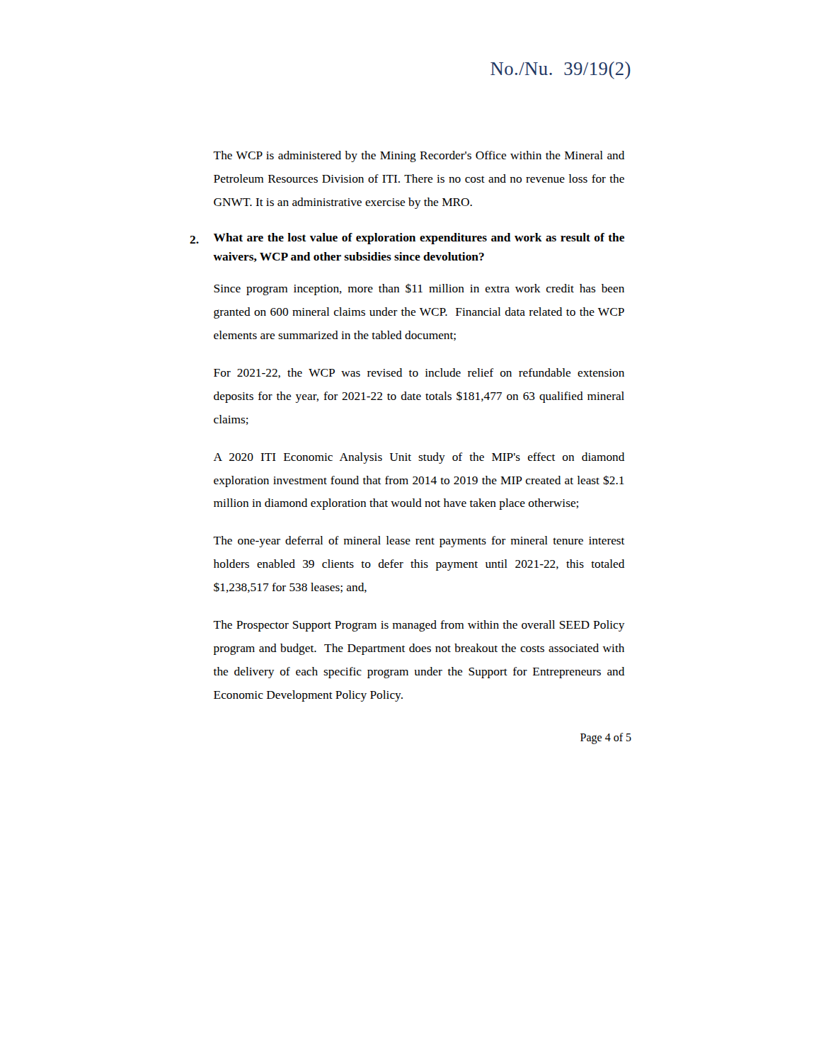No./Nu. 39/19(2)
The WCP is administered by the Mining Recorder's Office within the Mineral and Petroleum Resources Division of ITI. There is no cost and no revenue loss for the GNWT. It is an administrative exercise by the MRO.
2.
What are the lost value of exploration expenditures and work as result of the waivers, WCP and other subsidies since devolution?
Since program inception, more than $11 million in extra work credit has been granted on 600 mineral claims under the WCP. Financial data related to the WCP elements are summarized in the tabled document;
For 2021-22, the WCP was revised to include relief on refundable extension deposits for the year, for 2021-22 to date totals $181,477 on 63 qualified mineral claims;
A 2020 ITI Economic Analysis Unit study of the MIP's effect on diamond exploration investment found that from 2014 to 2019 the MIP created at least $2.1 million in diamond exploration that would not have taken place otherwise;
The one-year deferral of mineral lease rent payments for mineral tenure interest holders enabled 39 clients to defer this payment until 2021-22, this totaled $1,238,517 for 538 leases; and,
The Prospector Support Program is managed from within the overall SEED Policy program and budget. The Department does not breakout the costs associated with the delivery of each specific program under the Support for Entrepreneurs and Economic Development Policy Policy.
Page 4 of 5